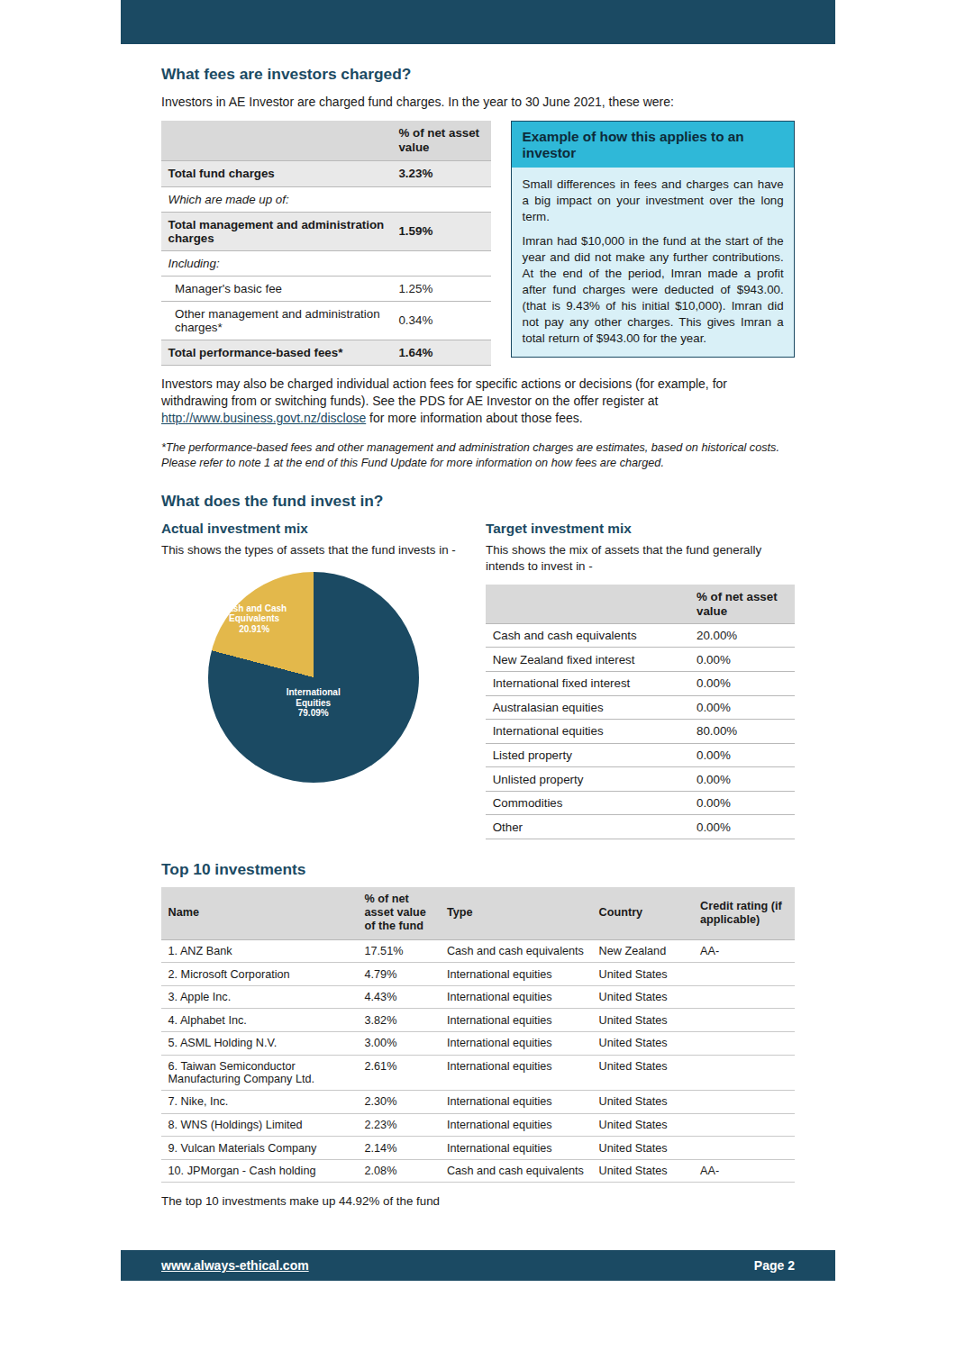What fees are investors charged?
Investors in AE Investor are charged fund charges. In the year to 30 June 2021, these were:
| | % of net asset value |
| --- | --- |
| Total fund charges | 3.23% |
| Which are made up of: |
| Total management and administration charges | 1.59% |
| Including: |
| Manager's basic fee | 1.25% |
| Other management and administration charges* | 0.34% |
| Total performance-based fees* | 1.64% |
Example of how this applies to an investor
Small differences in fees and charges can have a big impact on your investment over the long term.
Imran had $10,000 in the fund at the start of the year and did not make any further contributions. At the end of the period, Imran made a profit after fund charges were deducted of $943.00. (that is 9.43% of his initial $10,000). Imran did not pay any other charges. This gives Imran a total return of $943.00 for the year.
Investors may also be charged individual action fees for specific actions or decisions (for example, for withdrawing from or switching funds). See the PDS for AE Investor on the offer register at http://www.business.govt.nz/disclose for more information about those fees.
*The performance-based fees and other management and administration charges are estimates, based on historical costs. Please refer to note 1 at the end of this Fund Update for more information on how fees are charged.
What does the fund invest in?
Actual investment mix
This shows the types of assets that the fund invests in -
Cash and Cash
Equivalents
20.91%
International
Equities
79.09%
Target investment mix
This shows the mix of assets that the fund generally intends to invest in -
| | % of net asset value |
| --- | --- |
| Cash and cash equivalents | 20.00% |
| New Zealand fixed interest | 0.00% |
| International fixed interest | 0.00% |
| Australasian equities | 0.00% |
| International equities | 80.00% |
| Listed property | 0.00% |
| Unlisted property | 0.00% |
| Commodities | 0.00% |
| Other | 0.00% |
Top 10 investments
| Name | % of net asset value of the fund | Type | Country | Credit rating (if applicable) |
| --- | --- | --- | --- | --- |
| 1. ANZ Bank | 17.51% | Cash and cash equivalents | New Zealand | AA- |
| 2. Microsoft Corporation | 4.79% | International equities | United States | |
| 3. Apple Inc. | 4.43% | International equities | United States | |
| 4. Alphabet Inc. | 3.82% | International equities | United States | |
| 5. ASML Holding N.V. | 3.00% | International equities | United States | |
| 6. Taiwan Semiconductor Manufacturing Company Ltd. | 2.61% | International equities | United States | |
| 7. Nike, Inc. | 2.30% | International equities | United States | |
| 8. WNS (Holdings) Limited | 2.23% | International equities | United States | |
| 9. Vulcan Materials Company | 2.14% | International equities | United States | |
| 10. JPMorgan - Cash holding | 2.08% | Cash and cash equivalents | United States | AA- |
The top 10 investments make up 44.92% of the fund
www.always-ethical.com Page 2